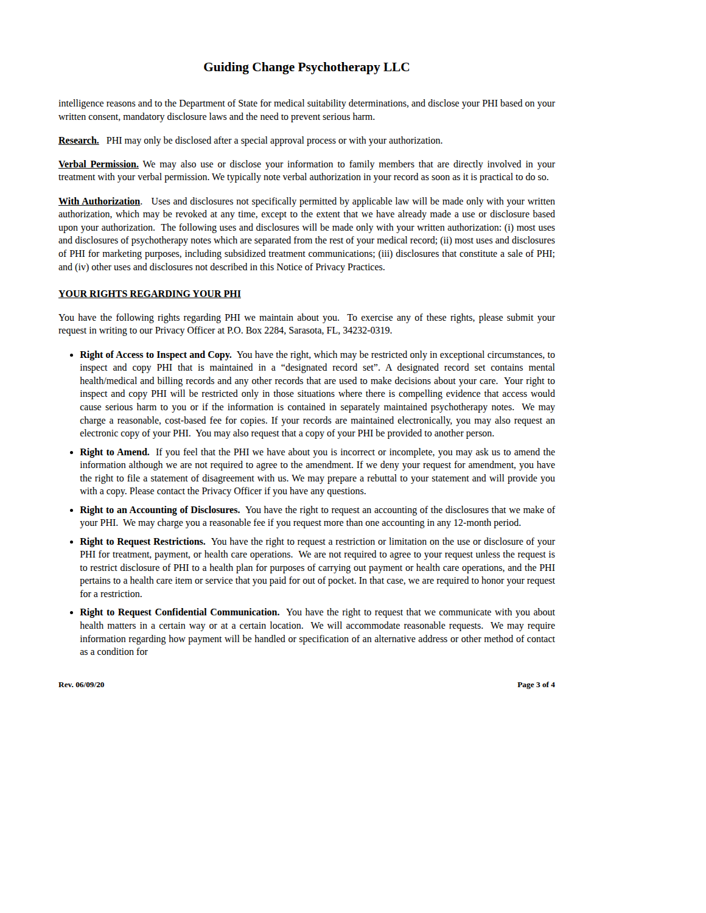Guiding Change Psychotherapy LLC
intelligence reasons and to the Department of State for medical suitability determinations, and disclose your PHI based on your written consent, mandatory disclosure laws and the need to prevent serious harm.
Research. PHI may only be disclosed after a special approval process or with your authorization.
Verbal Permission. We may also use or disclose your information to family members that are directly involved in your treatment with your verbal permission. We typically note verbal authorization in your record as soon as it is practical to do so.
With Authorization. Uses and disclosures not specifically permitted by applicable law will be made only with your written authorization, which may be revoked at any time, except to the extent that we have already made a use or disclosure based upon your authorization. The following uses and disclosures will be made only with your written authorization: (i) most uses and disclosures of psychotherapy notes which are separated from the rest of your medical record; (ii) most uses and disclosures of PHI for marketing purposes, including subsidized treatment communications; (iii) disclosures that constitute a sale of PHI; and (iv) other uses and disclosures not described in this Notice of Privacy Practices.
YOUR RIGHTS REGARDING YOUR PHI
You have the following rights regarding PHI we maintain about you. To exercise any of these rights, please submit your request in writing to our Privacy Officer at P.O. Box 2284, Sarasota, FL, 34232-0319.
Right of Access to Inspect and Copy. You have the right, which may be restricted only in exceptional circumstances, to inspect and copy PHI that is maintained in a “designated record set”. A designated record set contains mental health/medical and billing records and any other records that are used to make decisions about your care. Your right to inspect and copy PHI will be restricted only in those situations where there is compelling evidence that access would cause serious harm to you or if the information is contained in separately maintained psychotherapy notes. We may charge a reasonable, cost-based fee for copies. If your records are maintained electronically, you may also request an electronic copy of your PHI. You may also request that a copy of your PHI be provided to another person.
Right to Amend. If you feel that the PHI we have about you is incorrect or incomplete, you may ask us to amend the information although we are not required to agree to the amendment. If we deny your request for amendment, you have the right to file a statement of disagreement with us. We may prepare a rebuttal to your statement and will provide you with a copy. Please contact the Privacy Officer if you have any questions.
Right to an Accounting of Disclosures. You have the right to request an accounting of the disclosures that we make of your PHI. We may charge you a reasonable fee if you request more than one accounting in any 12-month period.
Right to Request Restrictions. You have the right to request a restriction or limitation on the use or disclosure of your PHI for treatment, payment, or health care operations. We are not required to agree to your request unless the request is to restrict disclosure of PHI to a health plan for purposes of carrying out payment or health care operations, and the PHI pertains to a health care item or service that you paid for out of pocket. In that case, we are required to honor your request for a restriction.
Right to Request Confidential Communication. You have the right to request that we communicate with you about health matters in a certain way or at a certain location. We will accommodate reasonable requests. We may require information regarding how payment will be handled or specification of an alternative address or other method of contact as a condition for
Rev. 06/09/20 Page 3 of 4